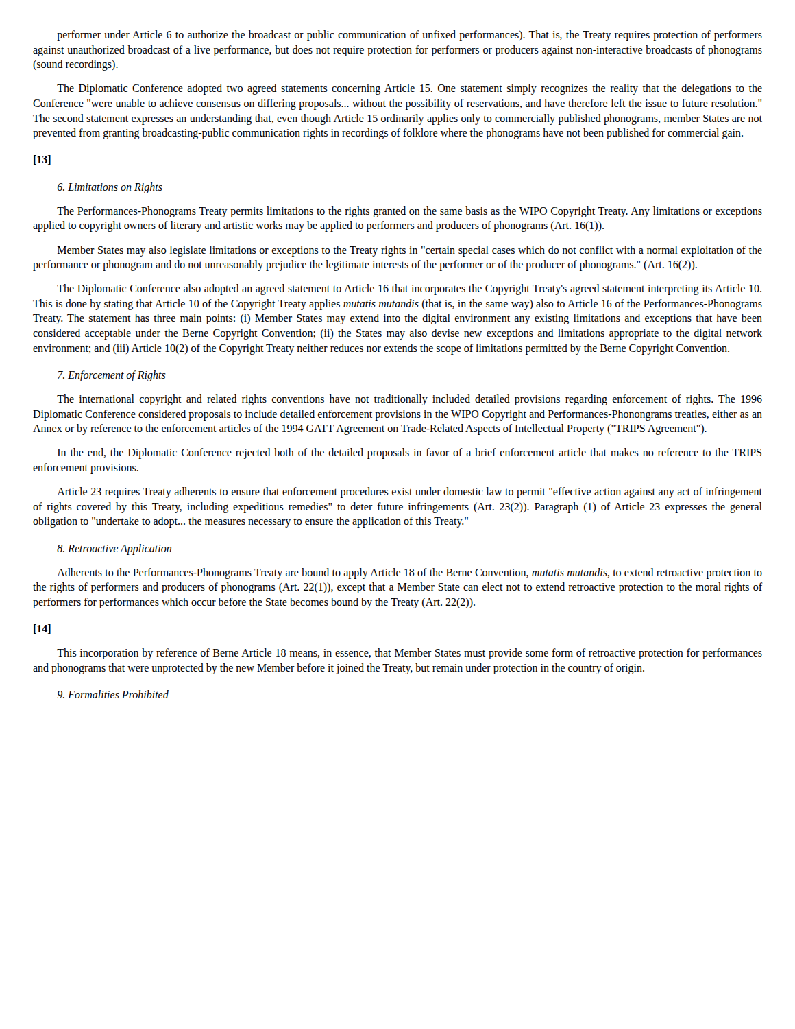performer under Article 6 to authorize the broadcast or public communication of unfixed performances). That is, the Treaty requires protection of performers against unauthorized broadcast of a live performance, but does not require protection for performers or producers against non-interactive broadcasts of phonograms (sound recordings).
The Diplomatic Conference adopted two agreed statements concerning Article 15. One statement simply recognizes the reality that the delegations to the Conference "were unable to achieve consensus on differing proposals... without the possibility of reservations, and have therefore left the issue to future resolution." The second statement expresses an understanding that, even though Article 15 ordinarily applies only to commercially published phonograms, member States are not prevented from granting broadcasting-public communication rights in recordings of folklore where the phonograms have not been published for commercial gain.
[13]
6. Limitations on Rights
The Performances-Phonograms Treaty permits limitations to the rights granted on the same basis as the WIPO Copyright Treaty. Any limitations or exceptions applied to copyright owners of literary and artistic works may be applied to performers and producers of phonograms (Art. 16(1)).
Member States may also legislate limitations or exceptions to the Treaty rights in "certain special cases which do not conflict with a normal exploitation of the performance or phonogram and do not unreasonably prejudice the legitimate interests of the performer or of the producer of phonograms." (Art. 16(2)).
The Diplomatic Conference also adopted an agreed statement to Article 16 that incorporates the Copyright Treaty's agreed statement interpreting its Article 10. This is done by stating that Article 10 of the Copyright Treaty applies mutatis mutandis (that is, in the same way) also to Article 16 of the Performances-Phonograms Treaty. The statement has three main points: (i) Member States may extend into the digital environment any existing limitations and exceptions that have been considered acceptable under the Berne Copyright Convention; (ii) the States may also devise new exceptions and limitations appropriate to the digital network environment; and (iii) Article 10(2) of the Copyright Treaty neither reduces nor extends the scope of limitations permitted by the Berne Copyright Convention.
7. Enforcement of Rights
The international copyright and related rights conventions have not traditionally included detailed provisions regarding enforcement of rights. The 1996 Diplomatic Conference considered proposals to include detailed enforcement provisions in the WIPO Copyright and Performances-Phonongrams treaties, either as an Annex or by reference to the enforcement articles of the 1994 GATT Agreement on Trade-Related Aspects of Intellectual Property ("TRIPS Agreement").
In the end, the Diplomatic Conference rejected both of the detailed proposals in favor of a brief enforcement article that makes no reference to the TRIPS enforcement provisions.
Article 23 requires Treaty adherents to ensure that enforcement procedures exist under domestic law to permit "effective action against any act of infringement of rights covered by this Treaty, including expeditious remedies" to deter future infringements (Art. 23(2)). Paragraph (1) of Article 23 expresses the general obligation to "undertake to adopt... the measures necessary to ensure the application of this Treaty."
8. Retroactive Application
Adherents to the Performances-Phonograms Treaty are bound to apply Article 18 of the Berne Convention, mutatis mutandis, to extend retroactive protection to the rights of performers and producers of phonograms (Art. 22(1)), except that a Member State can elect not to extend retroactive protection to the moral rights of performers for performances which occur before the State becomes bound by the Treaty (Art. 22(2)).
[14]
This incorporation by reference of Berne Article 18 means, in essence, that Member States must provide some form of retroactive protection for performances and phonograms that were unprotected by the new Member before it joined the Treaty, but remain under protection in the country of origin.
9. Formalities Prohibited